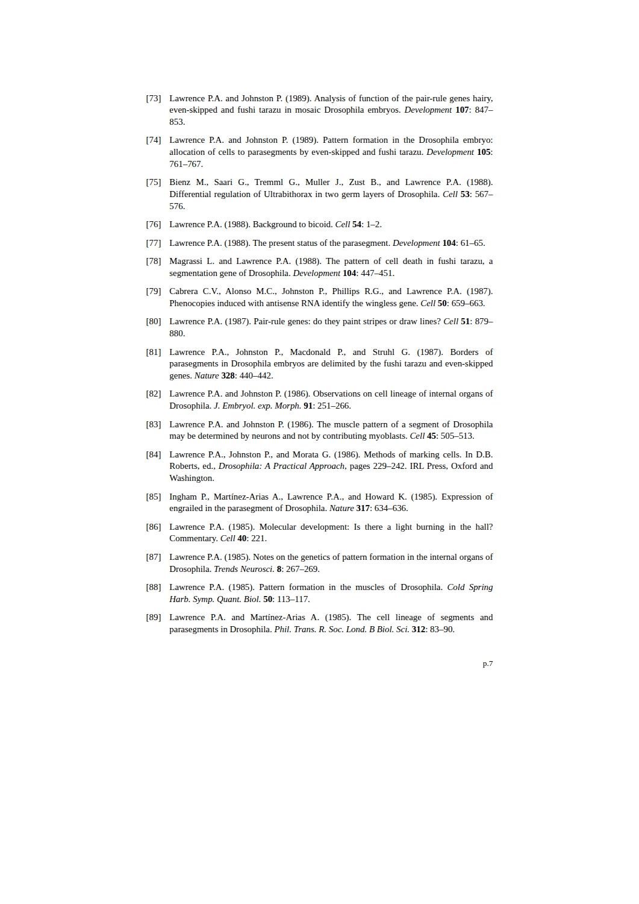[73] Lawrence P.A. and Johnston P. (1989). Analysis of function of the pair-rule genes hairy, even-skipped and fushi tarazu in mosaic Drosophila embryos. Development 107: 847–853.
[74] Lawrence P.A. and Johnston P. (1989). Pattern formation in the Drosophila embryo: allocation of cells to parasegments by even-skipped and fushi tarazu. Development 105: 761–767.
[75] Bienz M., Saari G., Tremml G., Muller J., Zust B., and Lawrence P.A. (1988). Differential regulation of Ultrabithorax in two germ layers of Drosophila. Cell 53: 567–576.
[76] Lawrence P.A. (1988). Background to bicoid. Cell 54: 1–2.
[77] Lawrence P.A. (1988). The present status of the parasegment. Development 104: 61–65.
[78] Magrassi L. and Lawrence P.A. (1988). The pattern of cell death in fushi tarazu, a segmentation gene of Drosophila. Development 104: 447–451.
[79] Cabrera C.V., Alonso M.C., Johnston P., Phillips R.G., and Lawrence P.A. (1987). Phenocopies induced with antisense RNA identify the wingless gene. Cell 50: 659–663.
[80] Lawrence P.A. (1987). Pair-rule genes: do they paint stripes or draw lines? Cell 51: 879–880.
[81] Lawrence P.A., Johnston P., Macdonald P., and Struhl G. (1987). Borders of parasegments in Drosophila embryos are delimited by the fushi tarazu and even-skipped genes. Nature 328: 440–442.
[82] Lawrence P.A. and Johnston P. (1986). Observations on cell lineage of internal organs of Drosophila. J. Embryol. exp. Morph. 91: 251–266.
[83] Lawrence P.A. and Johnston P. (1986). The muscle pattern of a segment of Drosophila may be determined by neurons and not by contributing myoblasts. Cell 45: 505–513.
[84] Lawrence P.A., Johnston P., and Morata G. (1986). Methods of marking cells. In D.B. Roberts, ed., Drosophila: A Practical Approach, pages 229–242. IRL Press, Oxford and Washington.
[85] Ingham P., Martínez-Arias A., Lawrence P.A., and Howard K. (1985). Expression of engrailed in the parasegment of Drosophila. Nature 317: 634–636.
[86] Lawrence P.A. (1985). Molecular development: Is there a light burning in the hall? Commentary. Cell 40: 221.
[87] Lawrence P.A. (1985). Notes on the genetics of pattern formation in the internal organs of Drosophila. Trends Neurosci. 8: 267–269.
[88] Lawrence P.A. (1985). Pattern formation in the muscles of Drosophila. Cold Spring Harb. Symp. Quant. Biol. 50: 113–117.
[89] Lawrence P.A. and Martínez-Arias A. (1985). The cell lineage of segments and parasegments in Drosophila. Phil. Trans. R. Soc. Lond. B Biol. Sci. 312: 83–90.
p.7